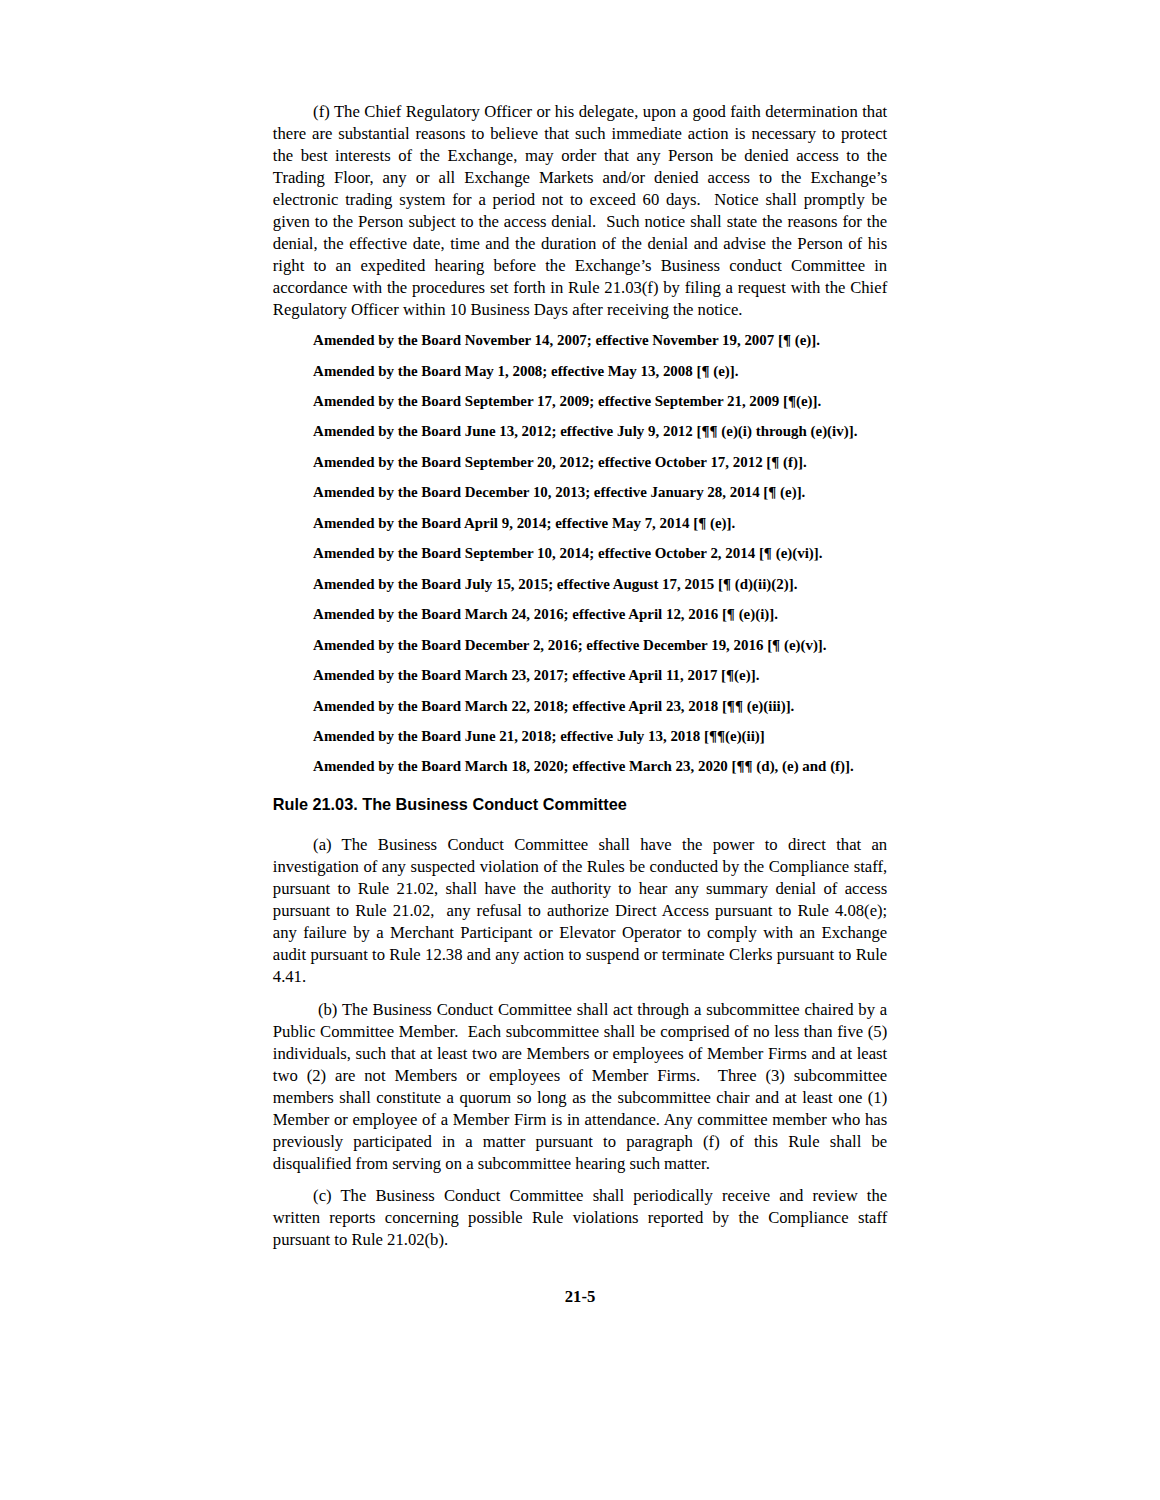(f) The Chief Regulatory Officer or his delegate, upon a good faith determination that there are substantial reasons to believe that such immediate action is necessary to protect the best interests of the Exchange, may order that any Person be denied access to the Trading Floor, any or all Exchange Markets and/or denied access to the Exchange’s electronic trading system for a period not to exceed 60 days. Notice shall promptly be given to the Person subject to the access denial. Such notice shall state the reasons for the denial, the effective date, time and the duration of the denial and advise the Person of his right to an expedited hearing before the Exchange’s Business conduct Committee in accordance with the procedures set forth in Rule 21.03(f) by filing a request with the Chief Regulatory Officer within 10 Business Days after receiving the notice.
Amended by the Board November 14, 2007; effective November 19, 2007 [¶ (e)].
Amended by the Board May 1, 2008; effective May 13, 2008 [¶ (e)].
Amended by the Board September 17, 2009; effective September 21, 2009 [¶(e)].
Amended by the Board June 13, 2012; effective July 9, 2012 [¶¶ (e)(i) through (e)(iv)].
Amended by the Board September 20, 2012; effective October 17, 2012 [¶ (f)].
Amended by the Board December 10, 2013; effective January 28, 2014 [¶ (e)].
Amended by the Board April 9, 2014; effective May 7, 2014 [¶ (e)].
Amended by the Board September 10, 2014; effective October 2, 2014 [¶ (e)(vi)].
Amended by the Board July 15, 2015; effective August 17, 2015 [¶ (d)(ii)(2)].
Amended by the Board March 24, 2016; effective April 12, 2016 [¶ (e)(i)].
Amended by the Board December 2, 2016; effective December 19, 2016 [¶ (e)(v)].
Amended by the Board March 23, 2017; effective April 11, 2017 [¶(e)].
Amended by the Board March 22, 2018; effective April 23, 2018 [¶¶ (e)(iii)].
Amended by the Board June 21, 2018; effective July 13, 2018 [¶¶(e)(ii)]
Amended by the Board March 18, 2020; effective March 23, 2020 [¶¶ (d), (e) and (f)].
Rule 21.03. The Business Conduct Committee
(a) The Business Conduct Committee shall have the power to direct that an investigation of any suspected violation of the Rules be conducted by the Compliance staff, pursuant to Rule 21.02, shall have the authority to hear any summary denial of access pursuant to Rule 21.02, any refusal to authorize Direct Access pursuant to Rule 4.08(e); any failure by a Merchant Participant or Elevator Operator to comply with an Exchange audit pursuant to Rule 12.38 and any action to suspend or terminate Clerks pursuant to Rule 4.41.
(b) The Business Conduct Committee shall act through a subcommittee chaired by a Public Committee Member. Each subcommittee shall be comprised of no less than five (5) individuals, such that at least two are Members or employees of Member Firms and at least two (2) are not Members or employees of Member Firms. Three (3) subcommittee members shall constitute a quorum so long as the subcommittee chair and at least one (1) Member or employee of a Member Firm is in attendance. Any committee member who has previously participated in a matter pursuant to paragraph (f) of this Rule shall be disqualified from serving on a subcommittee hearing such matter.
(c) The Business Conduct Committee shall periodically receive and review the written reports concerning possible Rule violations reported by the Compliance staff pursuant to Rule 21.02(b).
21-5